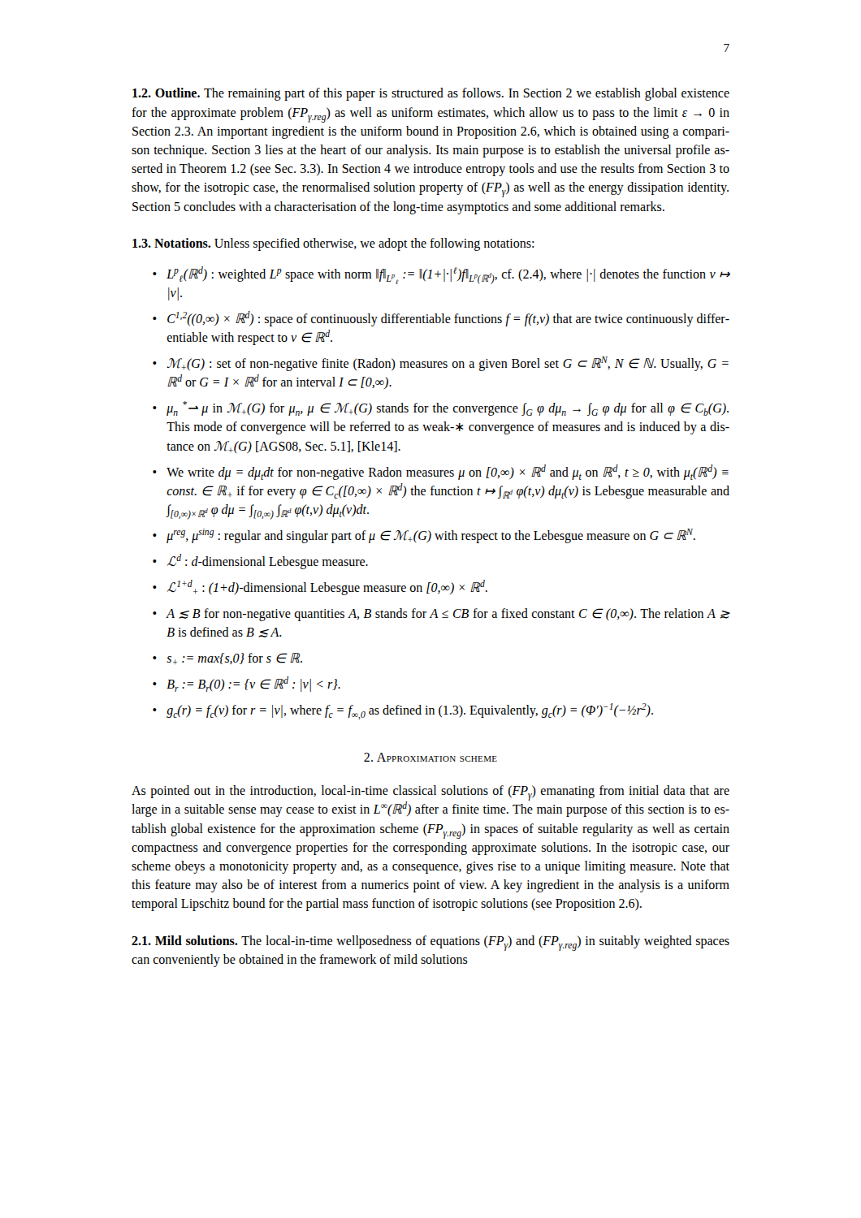7
1.2. Outline. The remaining part of this paper is structured as follows. In Section 2 we establish global existence for the approximate problem (FPγ.reg) as well as uniform estimates, which allow us to pass to the limit ε → 0 in Section 2.3. An important ingredient is the uniform bound in Proposition 2.6, which is obtained using a comparison technique. Section 3 lies at the heart of our analysis. Its main purpose is to establish the universal profile asserted in Theorem 1.2 (see Sec. 3.3). In Section 4 we introduce entropy tools and use the results from Section 3 to show, for the isotropic case, the renormalised solution property of (FPγ) as well as the energy dissipation identity. Section 5 concludes with a characterisation of the long-time asymptotics and some additional remarks.
1.3. Notations. Unless specified otherwise, we adopt the following notations:
Lpℓ(ℝd) : weighted Lp space with norm ‖f‖Lpℓ := ‖(1+|·|ℓ)f‖Lp(ℝd), cf. (2.4), where |·| denotes the function v ↦ |v|.
C1,2((0,∞) × ℝd) : space of continuously differentiable functions f = f(t,v) that are twice continuously differentiable with respect to v ∈ ℝd.
ℳ+(G) : set of non-negative finite (Radon) measures on a given Borel set G ⊂ ℝN, N ∈ ℕ. Usually, G = ℝd or G = I × ℝd for an interval I ⊂ [0,∞).
μn *⇀ μ in ℳ+(G) for μn, μ ∈ ℳ+(G) stands for the convergence ∫G φ dμn → ∫G φ dμ for all φ ∈ Cb(G). This mode of convergence will be referred to as weak-∗ convergence of measures and is induced by a distance on ℳ+(G) [AGS08, Sec. 5.1], [Kle14].
We write dμ = dμtdt for non-negative Radon measures μ on [0,∞) × ℝd and μt on ℝd, t ≥ 0, with μt(ℝd) ≡ const. ∈ ℝ+ if for every φ ∈ Cc([0,∞) × ℝd) the function t ↦ ∫ℝd φ(t,v) dμt(v) is Lebesgue measurable and ∫[0,∞)×ℝd φ dμ = ∫[0,∞) ∫ℝd φ(t,v) dμt(v)dt.
μreg, μsing : regular and singular part of μ ∈ ℳ+(G) with respect to the Lebesgue measure on G ⊂ ℝN.
ℒd : d-dimensional Lebesgue measure.
ℒ1+d+ : (1+d)-dimensional Lebesgue measure on [0,∞) × ℝd.
A ≲ B for non-negative quantities A, B stands for A ≤ CB for a fixed constant C ∈ (0,∞). The relation A ≳ B is defined as B ≲ A.
s+ := max{s,0} for s ∈ ℝ.
Br := Br(0) := {v ∈ ℝd : |v| < r}.
gc(r) = fc(v) for r = |v|, where fc = f∞,0 as defined in (1.3). Equivalently, gc(r) = (Φ′)−1(−½r2).
2. Approximation scheme
As pointed out in the introduction, local-in-time classical solutions of (FPγ) emanating from initial data that are large in a suitable sense may cease to exist in L∞(ℝd) after a finite time. The main purpose of this section is to establish global existence for the approximation scheme (FPγ.reg) in spaces of suitable regularity as well as certain compactness and convergence properties for the corresponding approximate solutions. In the isotropic case, our scheme obeys a monotonicity property and, as a consequence, gives rise to a unique limiting measure. Note that this feature may also be of interest from a numerics point of view. A key ingredient in the analysis is a uniform temporal Lipschitz bound for the partial mass function of isotropic solutions (see Proposition 2.6).
2.1. Mild solutions. The local-in-time wellposedness of equations (FPγ) and (FPγ.reg) in suitably weighted spaces can conveniently be obtained in the framework of mild solutions